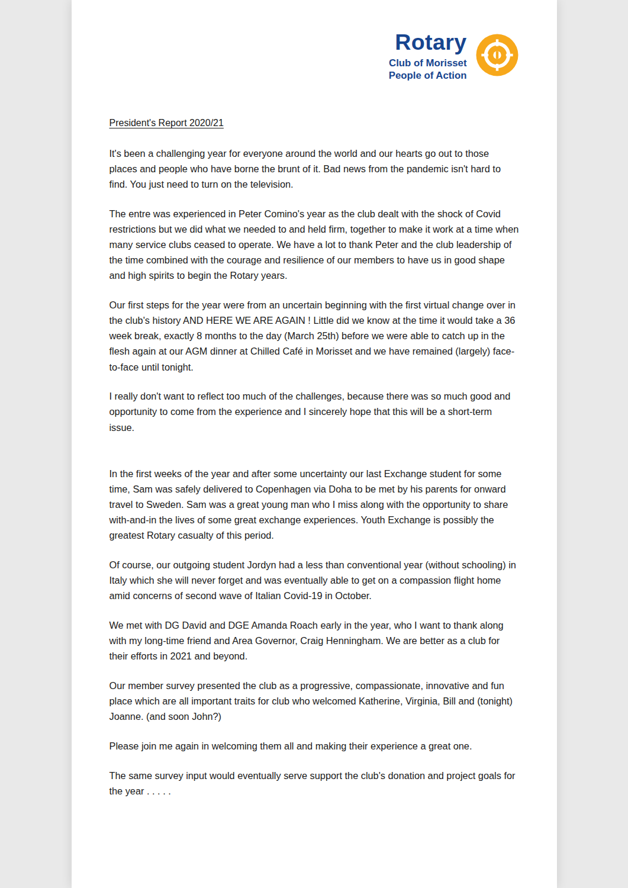Rotary Club of Morisset People of Action
President's Report 2020/21
It's been a challenging year for everyone around the world and our hearts go out to those places and people who have borne the brunt of it. Bad news from the pandemic isn't hard to find. You just need to turn on the television.
The entre was experienced in Peter Comino's year as the club dealt with the shock of Covid restrictions but we did what we needed to and held firm, together to make it work at a time when many service clubs ceased to operate. We have a lot to thank Peter and the club leadership of the time combined with the courage and resilience of our members to have us in good shape and high spirits to begin the Rotary years.
Our first steps for the year were from an uncertain beginning with the first virtual change over in the club's history AND HERE WE ARE AGAIN ! Little did we know at the time it would take a 36 week break, exactly 8 months to the day (March 25th) before we were able to catch up in the flesh again at our AGM dinner at Chilled Café in Morisset and we have remained (largely) face-to-face until tonight.
I really don't want to reflect too much of the challenges, because there was so much good and opportunity to come from the experience and I sincerely hope that this will be a short-term issue.
In the first weeks of the year and after some uncertainty our last Exchange student for some time, Sam was safely delivered to Copenhagen via Doha to be met by his parents for onward travel to Sweden. Sam was a great young man who I miss along with the opportunity to share with-and-in the lives of some great exchange experiences. Youth Exchange is possibly the greatest Rotary casualty of this period.
Of course, our outgoing student Jordyn had a less than conventional year (without schooling) in Italy which she will never forget and was eventually able to get on a compassion flight home amid concerns of second wave of Italian Covid-19 in October.
We met with DG David and DGE Amanda Roach early in the year, who I want to thank along with my long-time friend and Area Governor, Craig Henningham. We are better as a club for their efforts in 2021 and beyond.
Our member survey presented the club as a progressive, compassionate, innovative and fun place which are all important traits for club who welcomed Katherine, Virginia, Bill and (tonight) Joanne. (and soon John?)
Please join me again in welcoming them all and making their experience a great one.
The same survey input would eventually serve support the club's donation and project goals for the year . . . . .